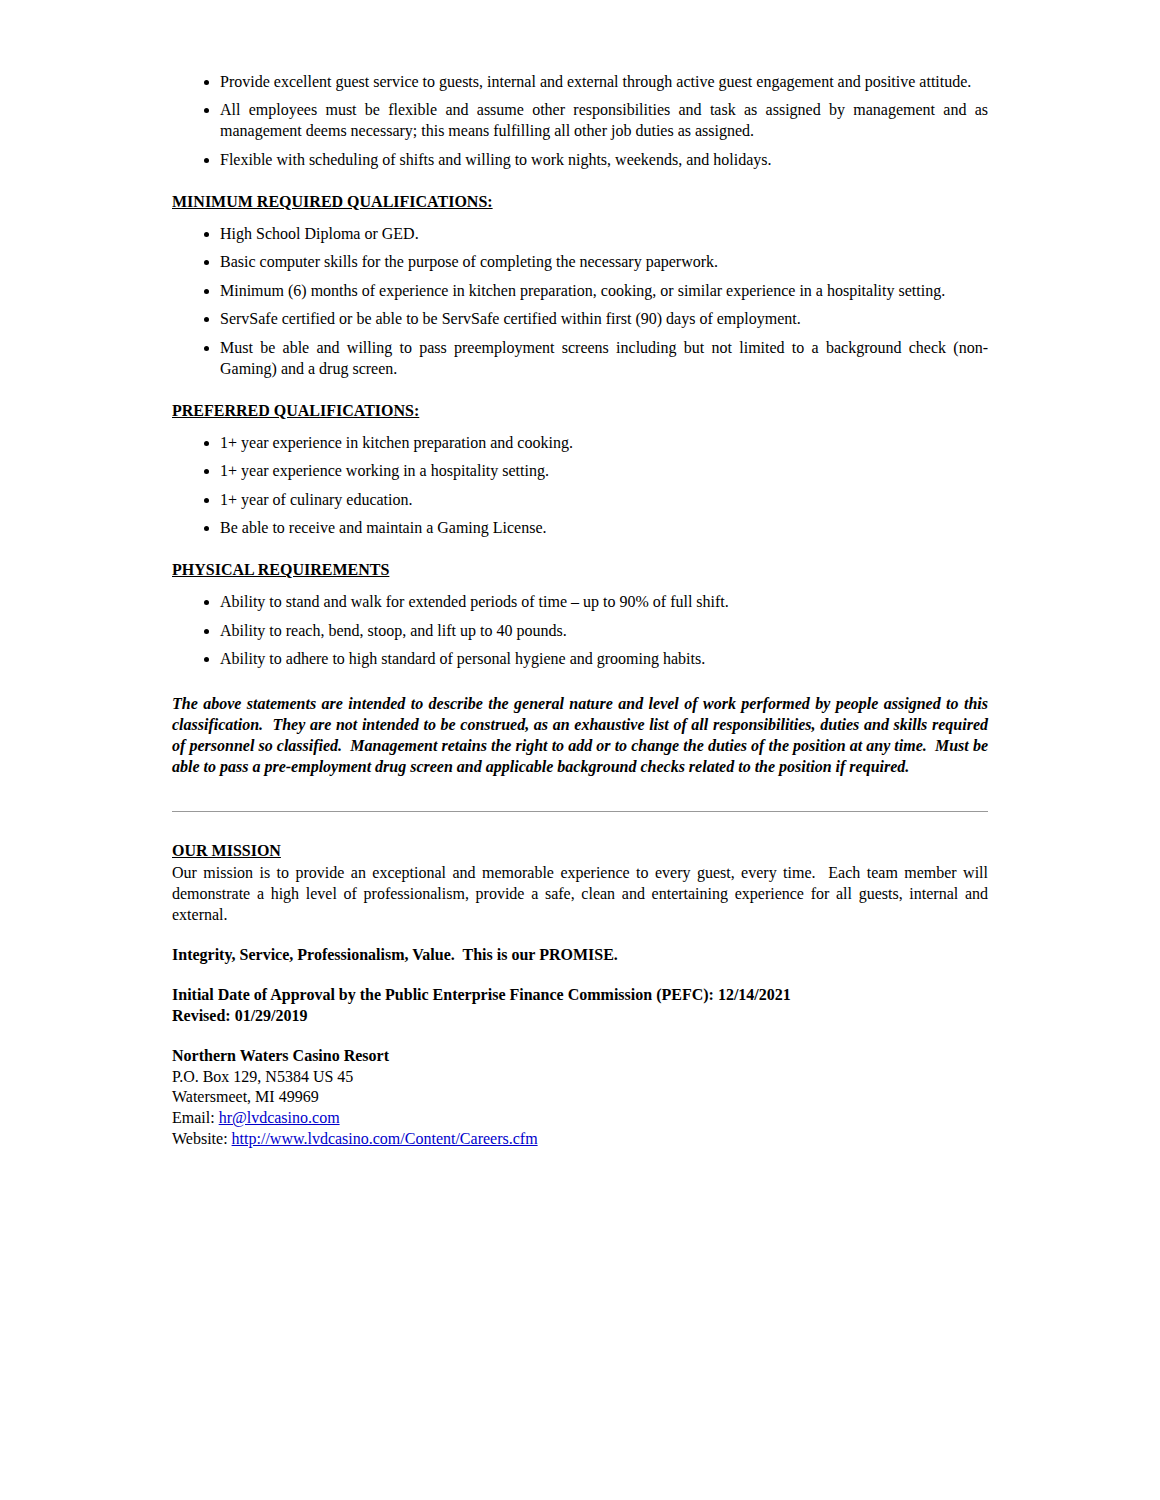Provide excellent guest service to guests, internal and external through active guest engagement and positive attitude.
All employees must be flexible and assume other responsibilities and task as assigned by management and as management deems necessary; this means fulfilling all other job duties as assigned.
Flexible with scheduling of shifts and willing to work nights, weekends, and holidays.
MINIMUM REQUIRED QUALIFICATIONS:
High School Diploma or GED.
Basic computer skills for the purpose of completing the necessary paperwork.
Minimum (6) months of experience in kitchen preparation, cooking, or similar experience in a hospitality setting.
ServSafe certified or be able to be ServSafe certified within first (90) days of employment.
Must be able and willing to pass preemployment screens including but not limited to a background check (non-Gaming) and a drug screen.
PREFERRED QUALIFICATIONS:
1+ year experience in kitchen preparation and cooking.
1+ year experience working in a hospitality setting.
1+ year of culinary education.
Be able to receive and maintain a Gaming License.
PHYSICAL REQUIREMENTS
Ability to stand and walk for extended periods of time – up to 90% of full shift.
Ability to reach, bend, stoop, and lift up to 40 pounds.
Ability to adhere to high standard of personal hygiene and grooming habits.
The above statements are intended to describe the general nature and level of work performed by people assigned to this classification. They are not intended to be construed, as an exhaustive list of all responsibilities, duties and skills required of personnel so classified. Management retains the right to add or to change the duties of the position at any time. Must be able to pass a pre-employment drug screen and applicable background checks related to the position if required.
OUR MISSION
Our mission is to provide an exceptional and memorable experience to every guest, every time. Each team member will demonstrate a high level of professionalism, provide a safe, clean and entertaining experience for all guests, internal and external.
Integrity, Service, Professionalism, Value. This is our PROMISE.
Initial Date of Approval by the Public Enterprise Finance Commission (PEFC): 12/14/2021
Revised: 01/29/2019
Northern Waters Casino Resort
P.O. Box 129, N5384 US 45
Watersmeet, MI 49969
Email: hr@lvdcasino.com
Website: http://www.lvdcasino.com/Content/Careers.cfm